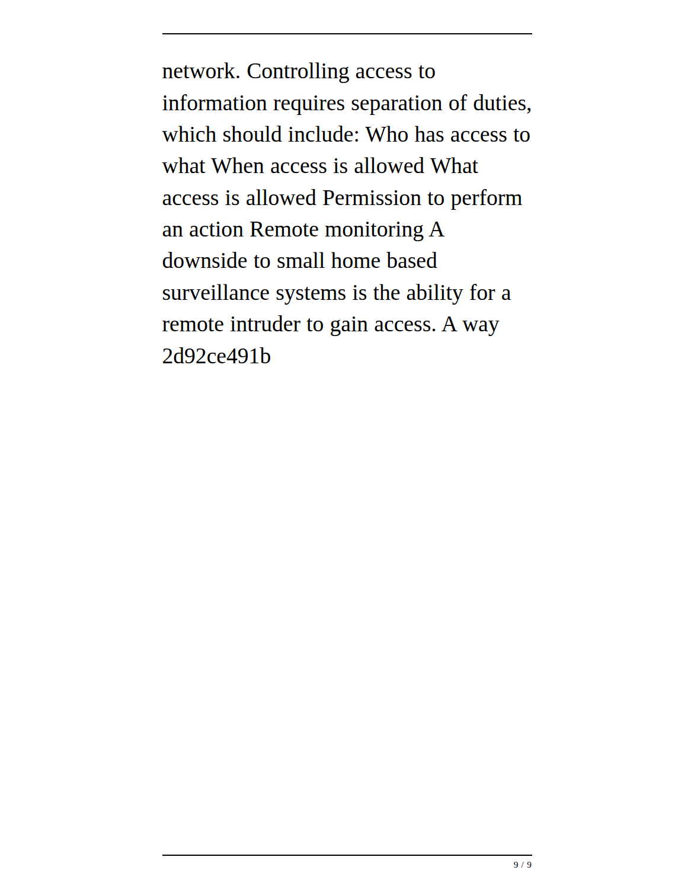network. Controlling access to information requires separation of duties, which should include: Who has access to what When access is allowed What access is allowed Permission to perform an action Remote monitoring A downside to small home based surveillance systems is the ability for a remote intruder to gain access. A way 2d92ce491b
9 / 9